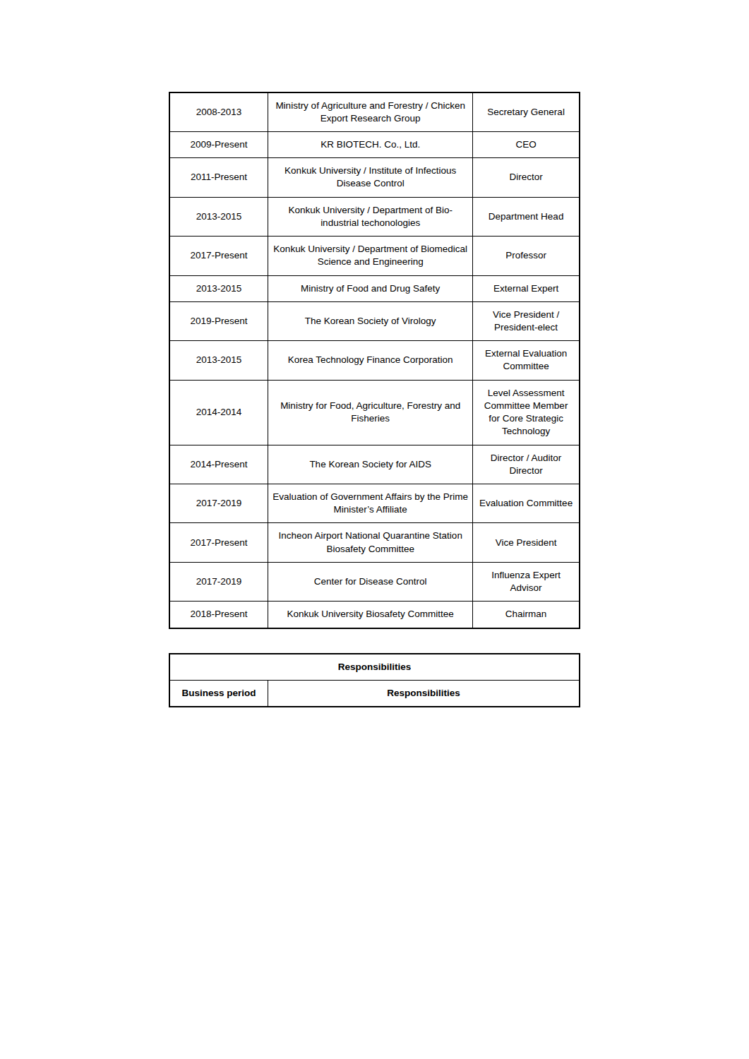| 2008-2013 | Ministry of Agriculture and Forestry / Chicken Export Research Group | Secretary General |
| 2009-Present | KR BIOTECH. Co., Ltd. | CEO |
| 2011-Present | Konkuk University / Institute of Infectious Disease Control | Director |
| 2013-2015 | Konkuk University / Department of Bio-industrial techonologies | Department Head |
| 2017-Present | Konkuk University / Department of Biomedical Science and Engineering | Professor |
| 2013-2015 | Ministry of Food and Drug Safety | External Expert |
| 2019-Present | The Korean Society of Virology | Vice President / President-elect |
| 2013-2015 | Korea Technology Finance Corporation | External Evaluation Committee |
| 2014-2014 | Ministry for Food, Agriculture, Forestry and Fisheries | Level Assessment Committee Member for Core Strategic Technology |
| 2014-Present | The Korean Society for AIDS | Director / Auditor Director |
| 2017-2019 | Evaluation of Government Affairs by the Prime Minister’s Affiliate | Evaluation Committee |
| 2017-Present | Incheon Airport National Quarantine Station Biosafety Committee | Vice President |
| 2017-2019 | Center for Disease Control | Influenza Expert Advisor |
| 2018-Present | Konkuk University Biosafety Committee | Chairman |
| Responsibilities |
| Business period | Responsibilities |